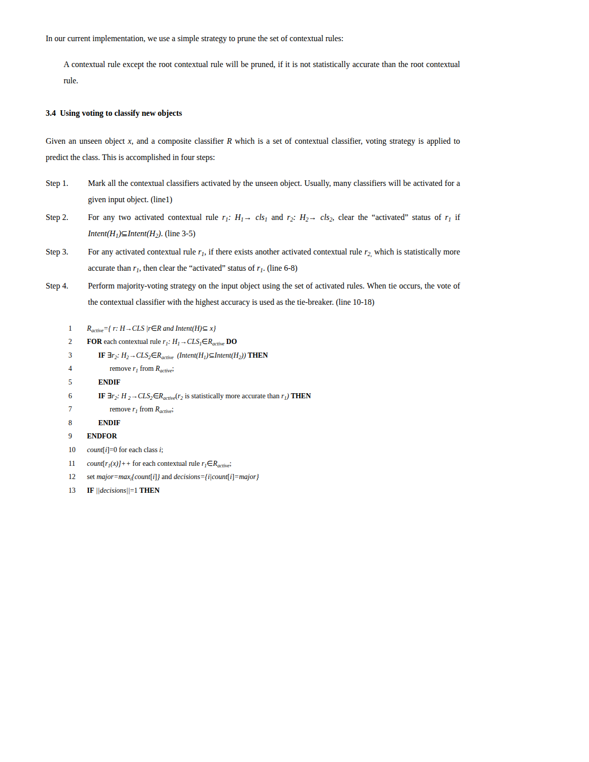In our current implementation, we use a simple strategy to prune the set of contextual rules:
A contextual rule except the root contextual rule will be pruned, if it is not statistically accurate than the root contextual rule.
3.4 Using voting to classify new objects
Given an unseen object x, and a composite classifier R which is a set of contextual classifier, voting strategy is applied to predict the class. This is accomplished in four steps:
Step 1.
Mark all the contextual classifiers activated by the unseen object. Usually, many classifiers will be activated for a given input object. (line1)
Step 2.
For any two activated contextual rule r1: H1→ cls1 and r2: H2→ cls2, clear the “activated” status of r1 if Intent(H1)⊆Intent(H2). (line 3-5)
Step 3.
For any activated contextual rule r1, if there exists another activated contextual rule r2, which is statistically more accurate than r1, then clear the “activated” status of r1. (line 6-8)
Step 4.
Perform majority-voting strategy on the input object using the set of activated rules. When tie occurs, the vote of the contextual classifier with the highest accuracy is used as the tie-breaker. (line 10-18)
1
Ractive={ r: H→CLS |r∈R and Intent(H)⊆ x}
2
FOR each contextual rule r1: H1→CLS1∈Ractive DO
3
IF ∃r2: H2→CLS2∈Ractive (Intent(H1)⊆Intent(H2)) THEN
4
remove r1 from Ractive;
5
ENDIF
6
IF ∃r2: H 2→CLS2∈Ractive(r2 is statistically more accurate than r1) THEN
7
remove r1 from Ractive;
8
ENDIF
9
ENDFOR
10
count[i]=0 for each class i;
11
count[r1(x)]++ for each contextual rule r1∈Ractive;
12
set major=maxi{count[i]} and decisions={i|count[i]=major}
13
IF ||decisions||=1 THEN